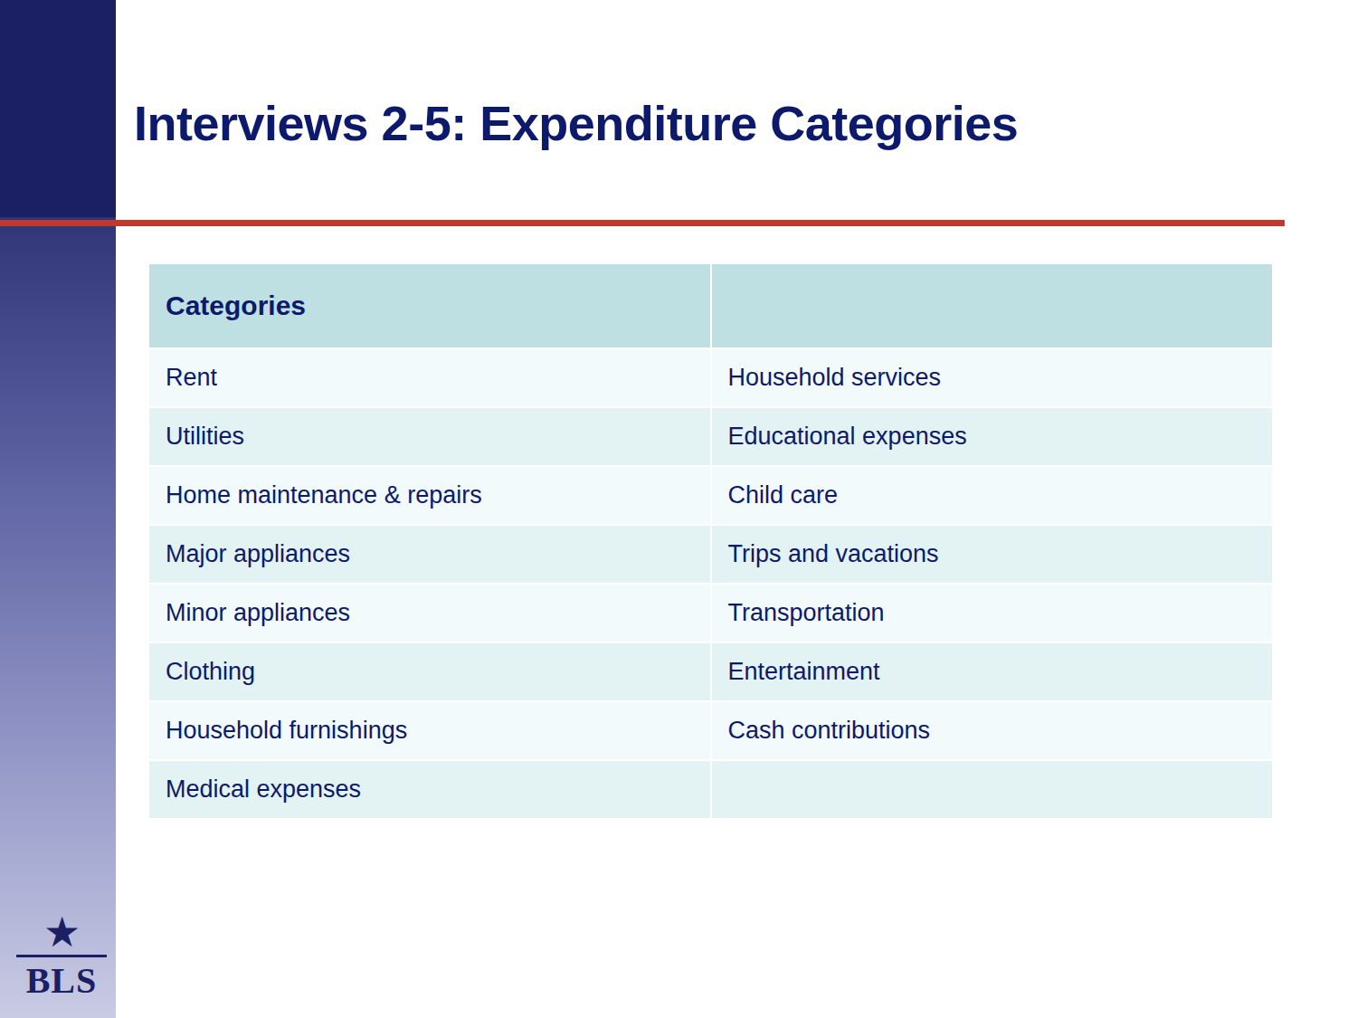Interviews 2-5: Expenditure Categories
| Categories | |
| --- | --- |
| Rent | Household services |
| Utilities | Educational expenses |
| Home maintenance & repairs | Child care |
| Major appliances | Trips and vacations |
| Minor appliances | Transportation |
| Clothing | Entertainment |
| Household furnishings | Cash contributions |
| Medical expenses | |
★
BLS